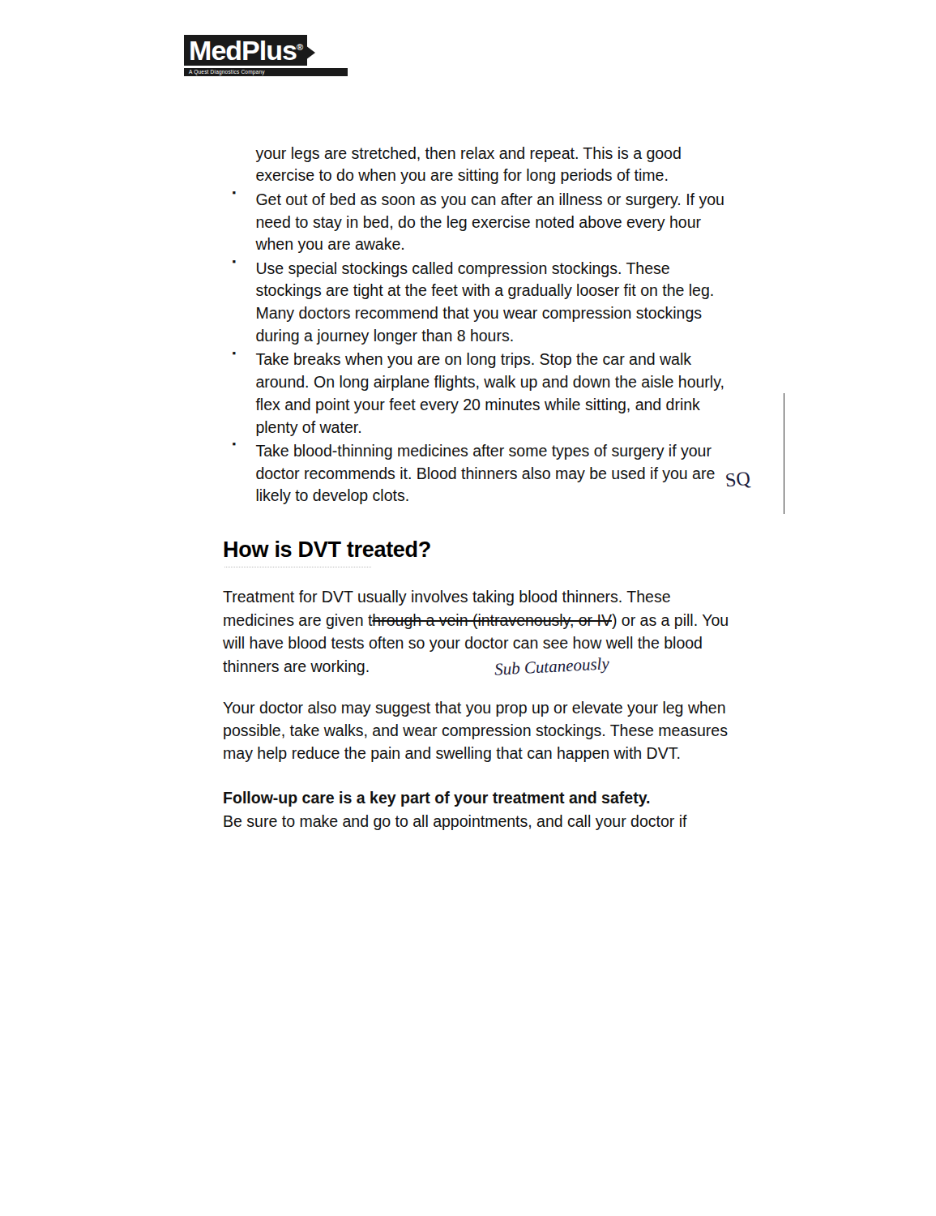MedPlus®
A Quest Diagnostics Company
your legs are stretched, then relax and repeat. This is a good exercise to do when you are sitting for long periods of time.
Get out of bed as soon as you can after an illness or surgery. If you need to stay in bed, do the leg exercise noted above every hour when you are awake.
Use special stockings called compression stockings. These stockings are tight at the feet with a gradually looser fit on the leg. Many doctors recommend that you wear compression stockings during a journey longer than 8 hours.
Take breaks when you are on long trips. Stop the car and walk around. On long airplane flights, walk up and down the aisle hourly, flex and point your feet every 20 minutes while sitting, and drink plenty of water.
Take blood-thinning medicines after some types of surgery if your doctor recommends it. Blood thinners also may be used if you are likely to develop clots.
How is DVT treated?
Treatment for DVT usually involves taking blood thinners. These medicines are given through a vein (intravenously, or IV) or as a pill. You will have blood tests often so your doctor can see how well the blood thinners are working. Sub Cutaneously
Your doctor also may suggest that you prop up or elevate your leg when possible, take walks, and wear compression stockings. These measures may help reduce the pain and swelling that can happen with DVT.
Follow-up care is a key part of your treatment and safety.
Be sure to make and go to all appointments, and call your doctor if
SQ